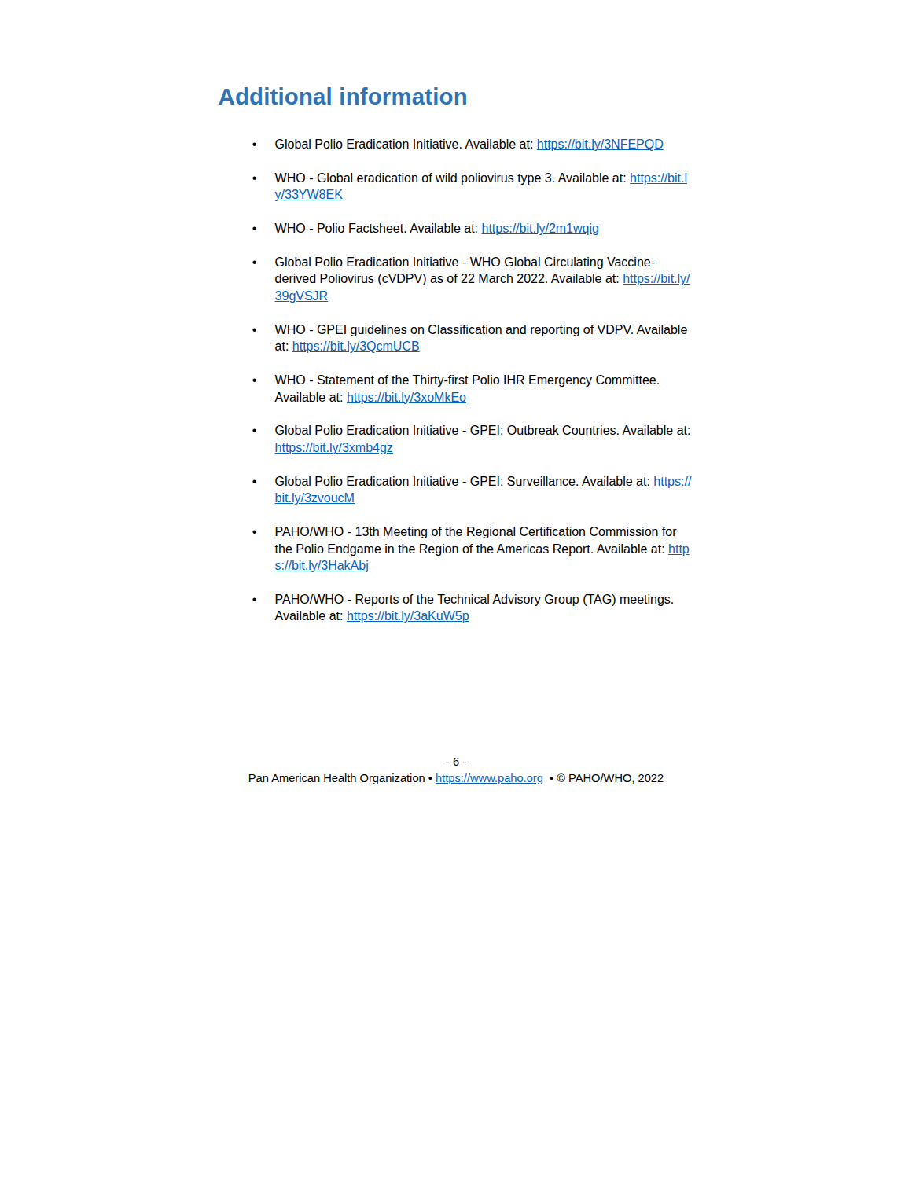Additional information
Global Polio Eradication Initiative. Available at: https://bit.ly/3NFEPQD
WHO - Global eradication of wild poliovirus type 3. Available at: https://bit.ly/33YW8EK
WHO - Polio Factsheet. Available at: https://bit.ly/2m1wqig
Global Polio Eradication Initiative - WHO Global Circulating Vaccine-derived Poliovirus (cVDPV) as of 22 March 2022. Available at: https://bit.ly/39gVSJR
WHO - GPEI guidelines on Classification and reporting of VDPV. Available at: https://bit.ly/3QcmUCB
WHO - Statement of the Thirty-first Polio IHR Emergency Committee. Available at: https://bit.ly/3xoMkEo
Global Polio Eradication Initiative - GPEI: Outbreak Countries. Available at: https://bit.ly/3xmb4gz
Global Polio Eradication Initiative - GPEI: Surveillance. Available at: https://bit.ly/3zvoucM
PAHO/WHO - 13th Meeting of the Regional Certification Commission for the Polio Endgame in the Region of the Americas Report. Available at: https://bit.ly/3HakAbj
PAHO/WHO - Reports of the Technical Advisory Group (TAG) meetings. Available at: https://bit.ly/3aKuW5p
- 6 -
Pan American Health Organization • https://www.paho.org • © PAHO/WHO, 2022